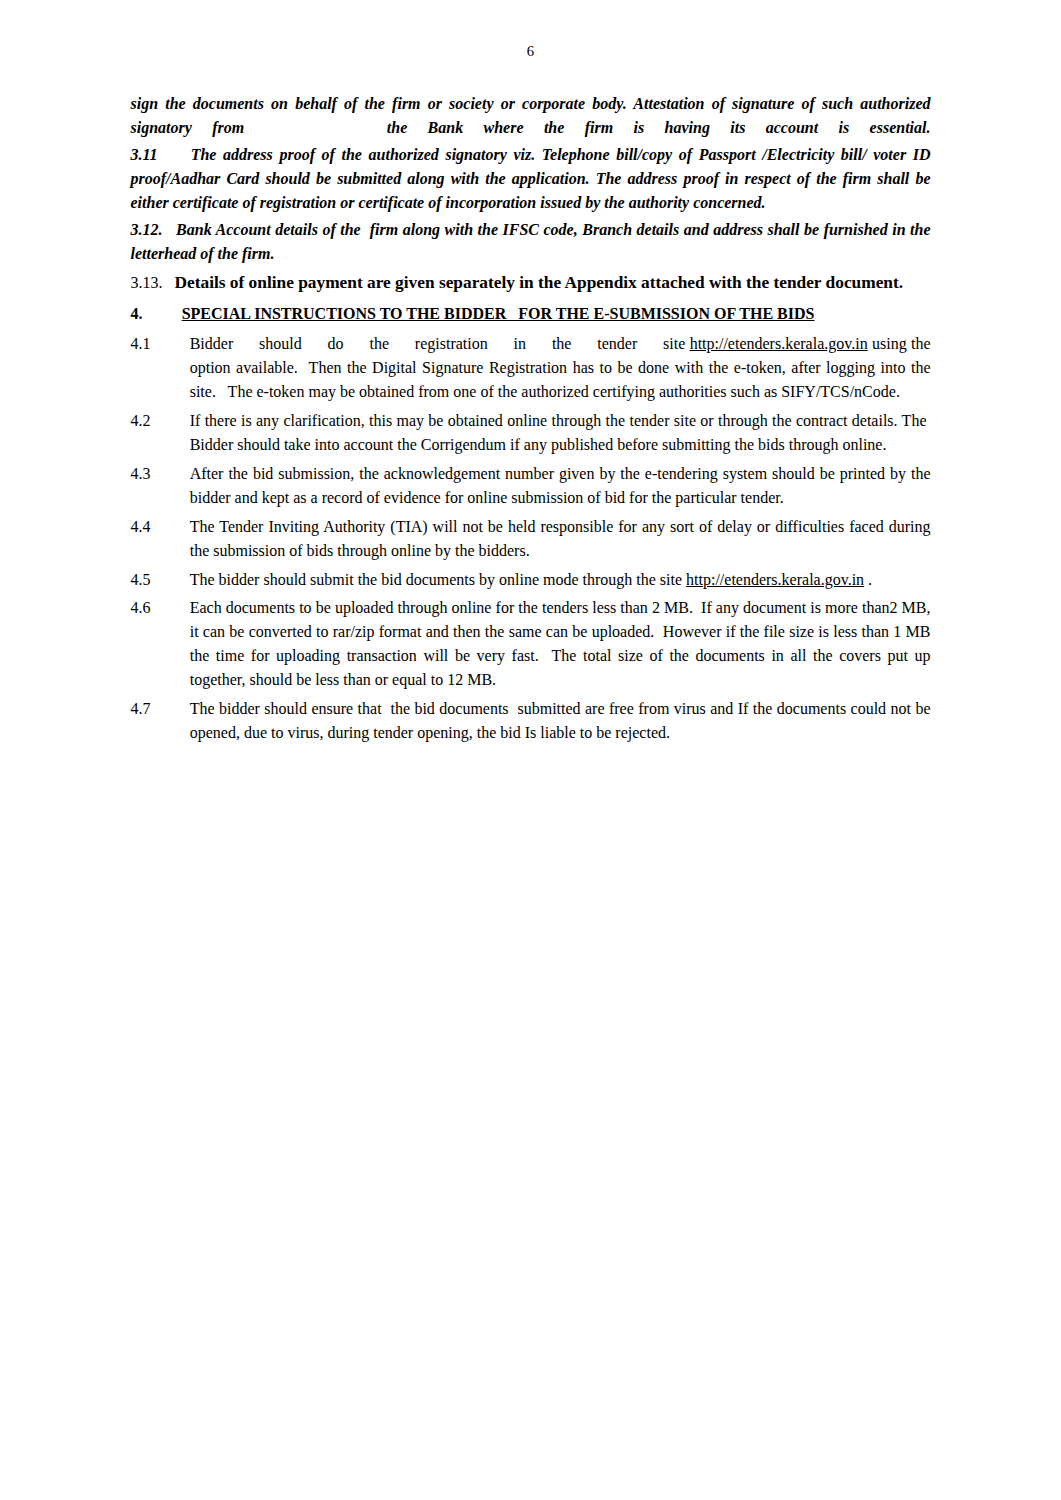6
sign the documents on behalf of the firm or society or corporate body. Attestation of signature of such authorized signatory from the Bank where the firm is having its account is essential.
3.11 The address proof of the authorized signatory viz. Telephone bill/copy of Passport /Electricity bill/ voter ID proof/Aadhar Card should be submitted along with the application. The address proof in respect of the firm shall be either certificate of registration or certificate of incorporation issued by the authority concerned.
3.12. Bank Account details of the firm along with the IFSC code, Branch details and address shall be furnished in the letterhead of the firm.
3.13. Details of online payment are given separately in the Appendix attached with the tender document.
4.
SPECIAL INSTRUCTIONS TO THE BIDDER FOR THE E-SUBMISSION OF THE BIDS
4.1
Bidder should do the registration in the tender site http://etenders.kerala.gov.in using the option available. Then the Digital Signature Registration has to be done with the e-token, after logging into the site. The e-token may be obtained from one of the authorized certifying authorities such as SIFY/TCS/nCode.
4.2
If there is any clarification, this may be obtained online through the tender site or through the contract details. The Bidder should take into account the Corrigendum if any published before submitting the bids through online.
4.3
After the bid submission, the acknowledgement number given by the e-tendering system should be printed by the bidder and kept as a record of evidence for online submission of bid for the particular tender.
4.4
The Tender Inviting Authority (TIA) will not be held responsible for any sort of delay or difficulties faced during the submission of bids through online by the bidders.
4.5
The bidder should submit the bid documents by online mode through the site http://etenders.kerala.gov.in .
4.6
Each documents to be uploaded through online for the tenders less than 2 MB. If any document is more than2 MB, it can be converted to rar/zip format and then the same can be uploaded. However if the file size is less than 1 MB the time for uploading transaction will be very fast. The total size of the documents in all the covers put up together, should be less than or equal to 12 MB.
4.7
The bidder should ensure that the bid documents submitted are free from virus and If the documents could not be opened, due to virus, during tender opening, the bid Is liable to be rejected.